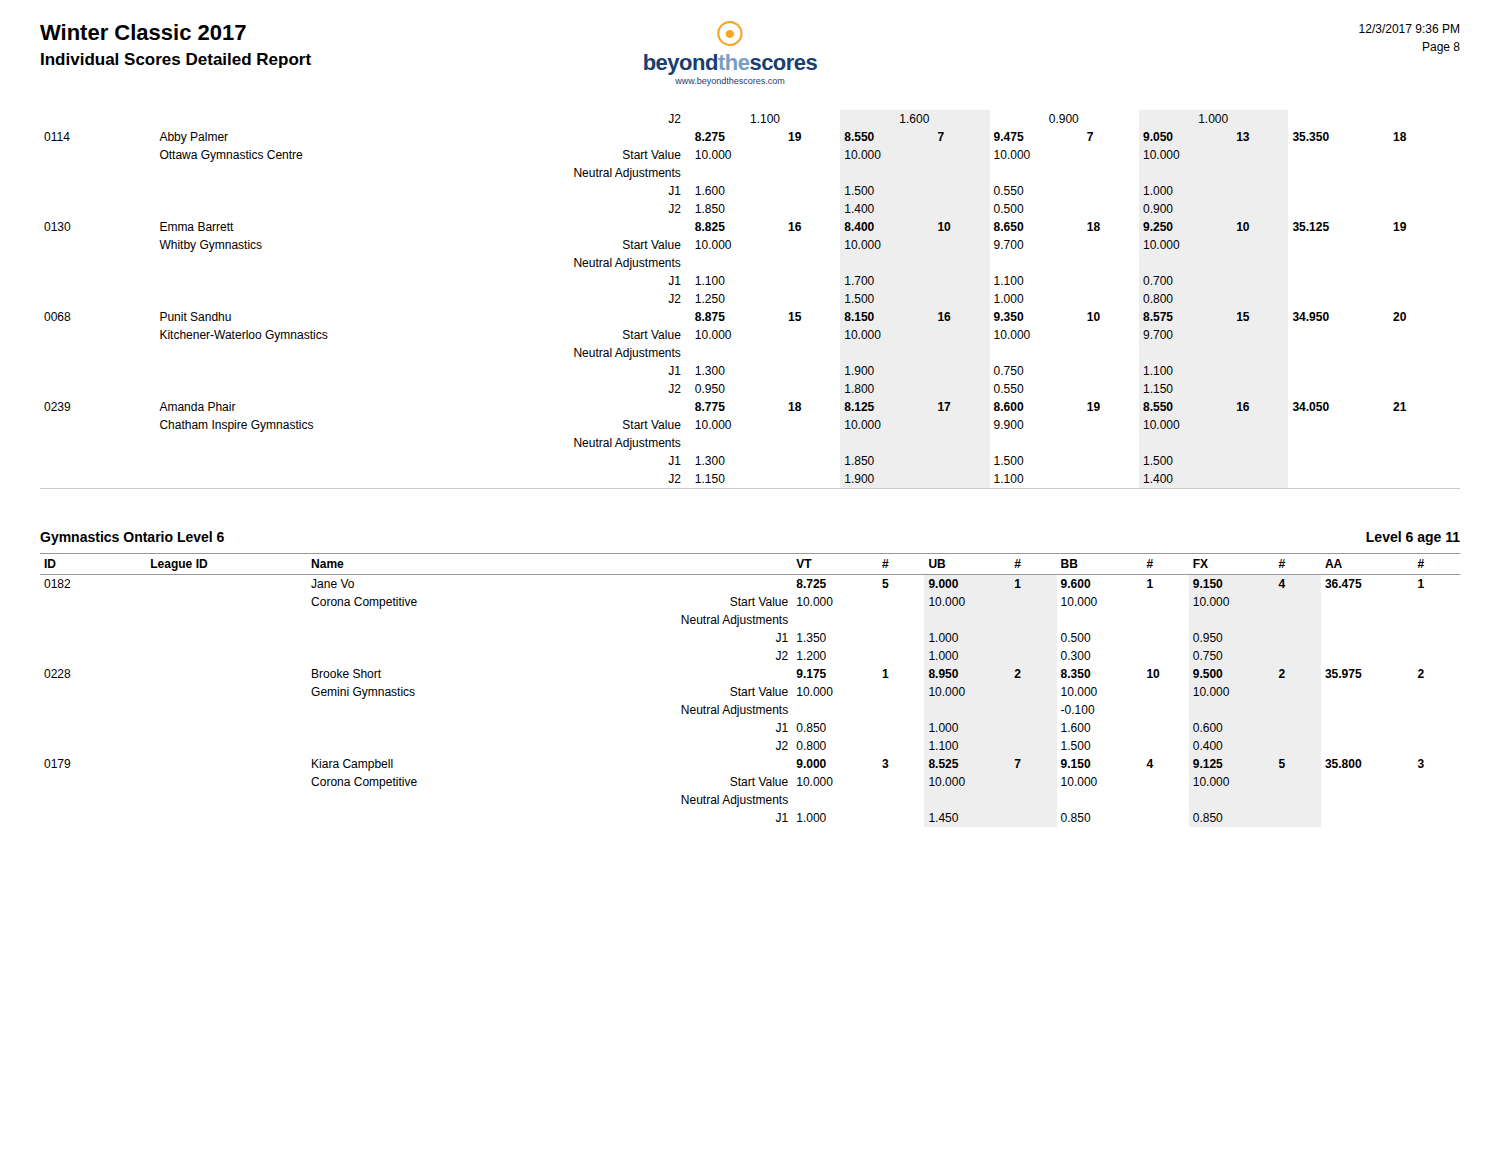Winter Classic 2017
Individual Scores Detailed Report
⦿
beyondthescores
www.beyondthescores.com
12/3/2017 9:36 PM
Page 8
| | | J2 | 1.100 | | 1.600 | | 0.900 | | 1.000 | | | |
| 0114 | Abby Palmer | | 8.275 | 19 | 8.550 | 7 | 9.475 | 7 | 9.050 | 13 | 35.350 | 18 |
| | Ottawa Gymnastics Centre | Start Value | 10.000 | | 10.000 | | 10.000 | | 10.000 | | | |
| | | Neutral Adjustments | | | | | | | | | | |
| | | J1 | 1.600 | | 1.500 | | 0.550 | | 1.000 | | | |
| | | J2 | 1.850 | | 1.400 | | 0.500 | | 0.900 | | | |
| 0130 | Emma Barrett | | 8.825 | 16 | 8.400 | 10 | 8.650 | 18 | 9.250 | 10 | 35.125 | 19 |
| | Whitby Gymnastics | Start Value | 10.000 | | 10.000 | | 9.700 | | 10.000 | | | |
| | | Neutral Adjustments | | | | | | | | | | |
| | | J1 | 1.100 | | 1.700 | | 1.100 | | 0.700 | | | |
| | | J2 | 1.250 | | 1.500 | | 1.000 | | 0.800 | | | |
| 0068 | Punit Sandhu | | 8.875 | 15 | 8.150 | 16 | 9.350 | 10 | 8.575 | 15 | 34.950 | 20 |
| | Kitchener-Waterloo Gymnastics | Start Value | 10.000 | | 10.000 | | 10.000 | | 9.700 | | | |
| | | Neutral Adjustments | | | | | | | | | | |
| | | J1 | 1.300 | | 1.900 | | 0.750 | | 1.100 | | | |
| | | J2 | 0.950 | | 1.800 | | 0.550 | | 1.150 | | | |
| 0239 | Amanda Phair | | 8.775 | 18 | 8.125 | 17 | 8.600 | 19 | 8.550 | 16 | 34.050 | 21 |
| | Chatham Inspire Gymnastics | Start Value | 10.000 | | 10.000 | | 9.900 | | 10.000 | | | |
| | | Neutral Adjustments | | | | | | | | | | |
| | | J1 | 1.300 | | 1.850 | | 1.500 | | 1.500 | | | |
| | | J2 | 1.150 | | 1.900 | | 1.100 | | 1.400 | | | |
Gymnastics Ontario Level 6
Level 6 age 11
| ID | League ID | Name | | VT | # | UB | # | BB | # | FX | # | AA | # |
| --- | --- | --- | --- | --- | --- | --- | --- | --- | --- | --- | --- | --- | --- |
| 0182 | | Jane Vo | | 8.725 | 5 | 9.000 | 1 | 9.600 | 1 | 9.150 | 4 | 36.475 | 1 |
| | | Corona Competitive | Start Value | 10.000 | | 10.000 | | 10.000 | | 10.000 | | | |
| | | | Neutral Adjustments | | | | | | | | | | |
| | | | J1 | 1.350 | | 1.000 | | 0.500 | | 0.950 | | | |
| | | | J2 | 1.200 | | 1.000 | | 0.300 | | 0.750 | | | |
| 0228 | | Brooke Short | | 9.175 | 1 | 8.950 | 2 | 8.350 | 10 | 9.500 | 2 | 35.975 | 2 |
| | | Gemini Gymnastics | Start Value | 10.000 | | 10.000 | | 10.000 | | 10.000 | | | |
| | | | Neutral Adjustments | | | | | -0.100 | | | | | |
| | | | J1 | 0.850 | | 1.000 | | 1.600 | | 0.600 | | | |
| | | | J2 | 0.800 | | 1.100 | | 1.500 | | 0.400 | | | |
| 0179 | | Kiara Campbell | | 9.000 | 3 | 8.525 | 7 | 9.150 | 4 | 9.125 | 5 | 35.800 | 3 |
| | | Corona Competitive | Start Value | 10.000 | | 10.000 | | 10.000 | | 10.000 | | | |
| | | | Neutral Adjustments | | | | | | | | | | |
| | | | J1 | 1.000 | | 1.450 | | 0.850 | | 0.850 | | | |